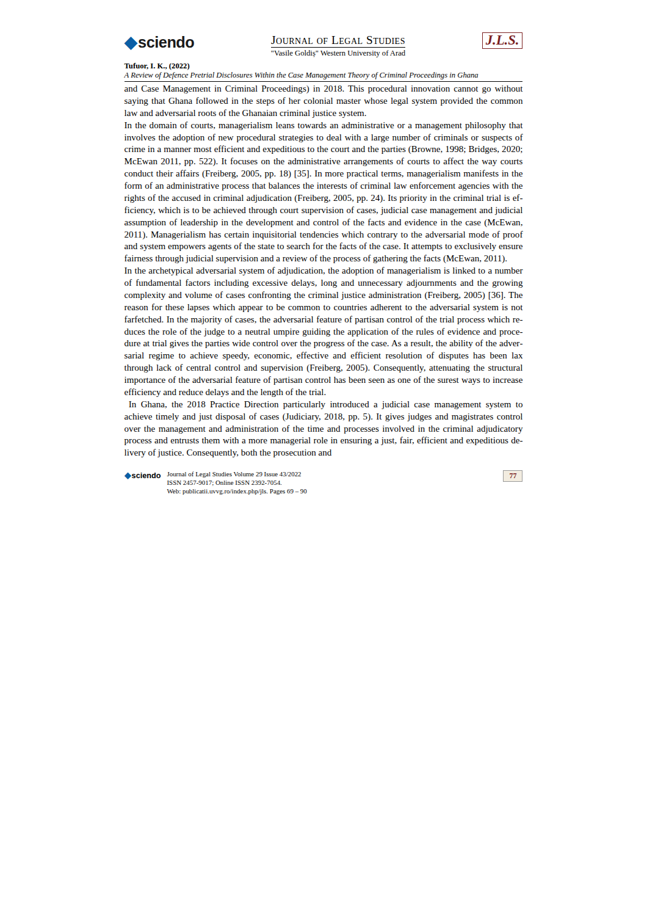◆sciendo
Journal of Legal Studies
"Vasile Goldiș" Western University of Arad
J.L.S.
Tufuor, I. K., (2022)
A Review of Defence Pretrial Disclosures Within the Case Management Theory of Criminal Proceedings in Ghana
and Case Management in Criminal Proceedings) in 2018. This procedural innovation cannot go without saying that Ghana followed in the steps of her colonial master whose legal system provided the common law and adversarial roots of the Ghanaian criminal justice system.
In the domain of courts, managerialism leans towards an administrative or a management philosophy that involves the adoption of new procedural strategies to deal with a large number of criminals or suspects of crime in a manner most efficient and expeditious to the court and the parties (Browne, 1998; Bridges, 2020; McEwan 2011, pp. 522). It focuses on the administrative arrangements of courts to affect the way courts conduct their affairs (Freiberg, 2005, pp. 18) [35]. In more practical terms, managerialism manifests in the form of an administrative process that balances the interests of criminal law enforcement agencies with the rights of the accused in criminal adjudication (Freiberg, 2005, pp. 24). Its priority in the criminal trial is efficiency, which is to be achieved through court supervision of cases, judicial case management and judicial assumption of leadership in the development and control of the facts and evidence in the case (McEwan, 2011). Managerialism has certain inquisitorial tendencies which contrary to the adversarial mode of proof and system empowers agents of the state to search for the facts of the case. It attempts to exclusively ensure fairness through judicial supervision and a review of the process of gathering the facts (McEwan, 2011).
In the archetypical adversarial system of adjudication, the adoption of managerialism is linked to a number of fundamental factors including excessive delays, long and unnecessary adjournments and the growing complexity and volume of cases confronting the criminal justice administration (Freiberg, 2005) [36]. The reason for these lapses which appear to be common to countries adherent to the adversarial system is not farfetched. In the majority of cases, the adversarial feature of partisan control of the trial process which reduces the role of the judge to a neutral umpire guiding the application of the rules of evidence and procedure at trial gives the parties wide control over the progress of the case. As a result, the ability of the adversarial regime to achieve speedy, economic, effective and efficient resolution of disputes has been lax through lack of central control and supervision (Freiberg, 2005). Consequently, attenuating the structural importance of the adversarial feature of partisan control has been seen as one of the surest ways to increase efficiency and reduce delays and the length of the trial.
In Ghana, the 2018 Practice Direction particularly introduced a judicial case management system to achieve timely and just disposal of cases (Judiciary, 2018, pp. 5). It gives judges and magistrates control over the management and administration of the time and processes involved in the criminal adjudicatory process and entrusts them with a more managerial role in ensuring a just, fair, efficient and expeditious delivery of justice. Consequently, both the prosecution and
◆sciendo
Journal of Legal Studies Volume 29 Issue 43/2022
ISSN 2457-9017; Online ISSN 2392-7054.
Web: publicatii.uvvg.ro/index.php/jls. Pages 69 – 90
77